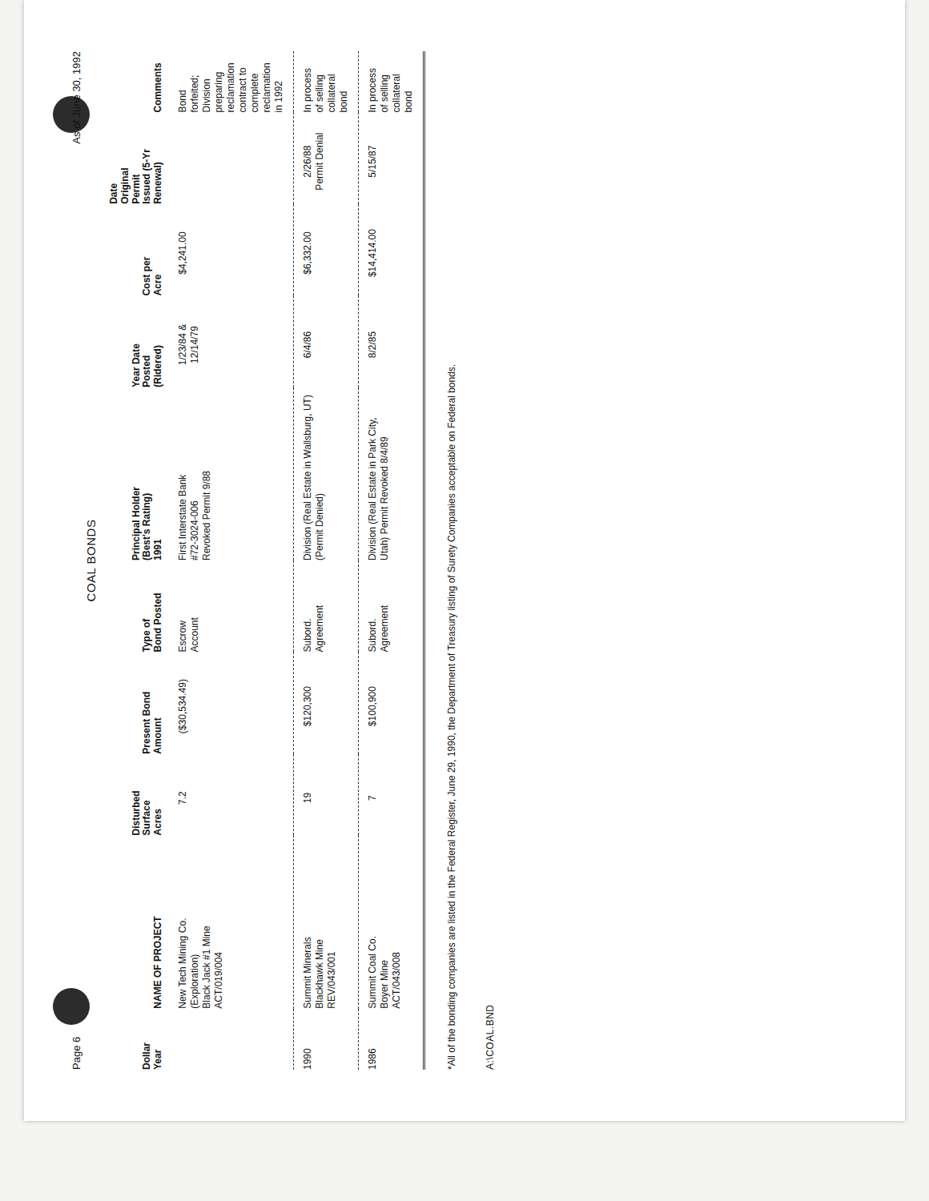Page 6
As of June 30, 1992
COAL BONDS
| Dollar Year | NAME OF PROJECT | Disturbed Surface Acres | Present Bond Amount | Type of Bond Posted | Principal Holder (Best's Rating) 1991 | Year Date Posted (Ridered) | Cost per Acre | Date Original Permit Issued (5-Yr Renewal) | Comments |
| --- | --- | --- | --- | --- | --- | --- | --- | --- | --- |
| | New Tech Mining Co. (Exploration) Black Jack #1 Mine ACT/019/004 | 7.2 | ($30,534.49) | Escrow Account | First Interstate Bank #72-3024-006 Revoked Permit 9/88 | 1/23/84 & 12/14/79 | $4,241.00 | | Bond forfeited; Division preparing reclamation contract to complete reclamation in 1992 |
| 1990 | Summit Minerals Blackhawk Mine REV/043/001 | 19 | $120,300 | Subord. Agreement | Division (Real Estate in Wallsburg, UT) (Permit Denied) | 6/4/86 | $6,332.00 | 2/26/88 Permit Denial | In process of selling collateral bond |
| 1986 | Summit Coal Co. Boyer Mine ACT/043/008 | 7 | $100,900 | Subord. Agreement | Division (Real Estate in Park City, Utah) Permit Revoked 8/4/89 | 8/2/85 | $14,414.00 | 5/15/87 | In process of selling collateral bond |
*All of the bonding companies are listed in the Federal Register, June 29, 1990, the Department of Treasury listing of Surety Companies acceptable on Federal bonds.
A:\COAL.BND